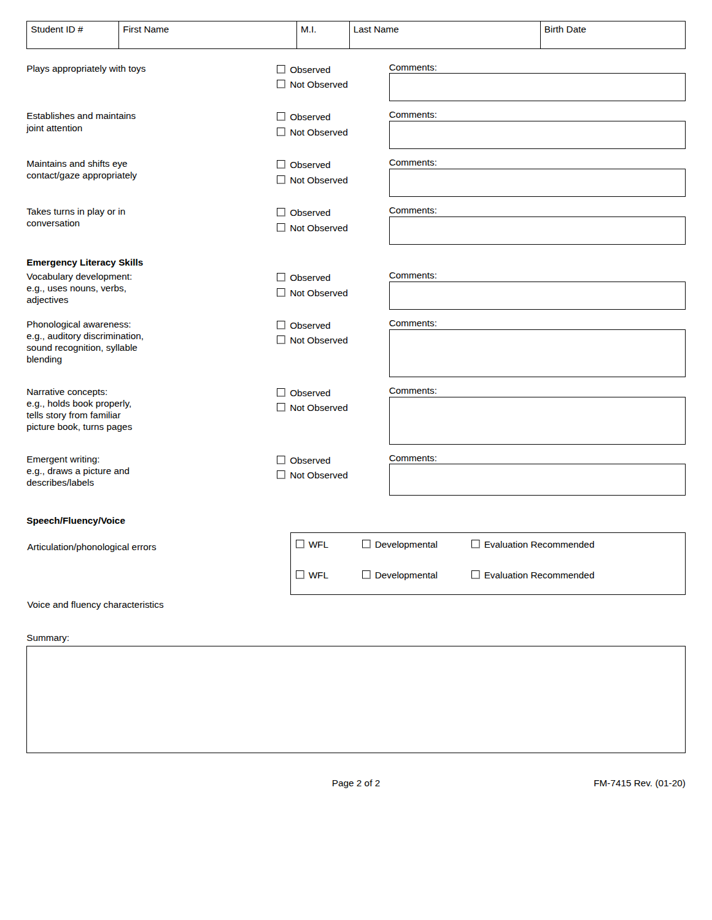| Student ID # | First Name | M.I. | Last Name | Birth Date |
| Plays appropriately with toys | Observed Not Observed | Comments: |
| Establishes and maintains joint attention | Observed Not Observed | Comments: |
| Maintains and shifts eye contact/gaze appropriately | Observed Not Observed | Comments: |
| Takes turns in play or in conversation | Observed Not Observed | Comments: |
| Emergency Literacy Skills | |
| Vocabulary development: e.g., uses nouns, verbs, adjectives | Observed Not Observed | Comments: |
| Phonological awareness: e.g., auditory discrimination, sound recognition, syllable blending | Observed Not Observed | Comments: |
| Narrative concepts: e.g., holds book properly, tells story from familiar picture book, turns pages | Observed Not Observed | Comments: |
| Emergent writing: e.g., draws a picture and describes/labels | Observed Not Observed | Comments: |
Speech/Fluency/Voice
| Articulation/phonological errors | WFL Developmental Evaluation Recommended WFL Developmental Evaluation Recommended |
| Voice and fluency characteristics | |
Summary:
Page 2 of 2
FM-7415 Rev. (01-20)